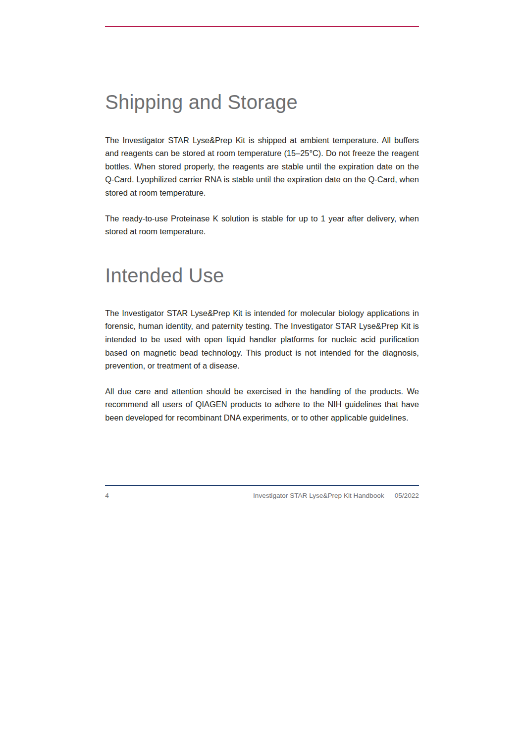Shipping and Storage
The Investigator STAR Lyse&Prep Kit is shipped at ambient temperature. All buffers and reagents can be stored at room temperature (15–25°C). Do not freeze the reagent bottles. When stored properly, the reagents are stable until the expiration date on the Q-Card. Lyophilized carrier RNA is stable until the expiration date on the Q-Card, when stored at room temperature.
The ready-to-use Proteinase K solution is stable for up to 1 year after delivery, when stored at room temperature.
Intended Use
The Investigator STAR Lyse&Prep Kit is intended for molecular biology applications in forensic, human identity, and paternity testing. The Investigator STAR Lyse&Prep Kit is intended to be used with open liquid handler platforms for nucleic acid purification based on magnetic bead technology. This product is not intended for the diagnosis, prevention, or treatment of a disease.
All due care and attention should be exercised in the handling of the products. We recommend all users of QIAGEN products to adhere to the NIH guidelines that have been developed for recombinant DNA experiments, or to other applicable guidelines.
4
Investigator STAR Lyse&Prep Kit Handbook05/2022